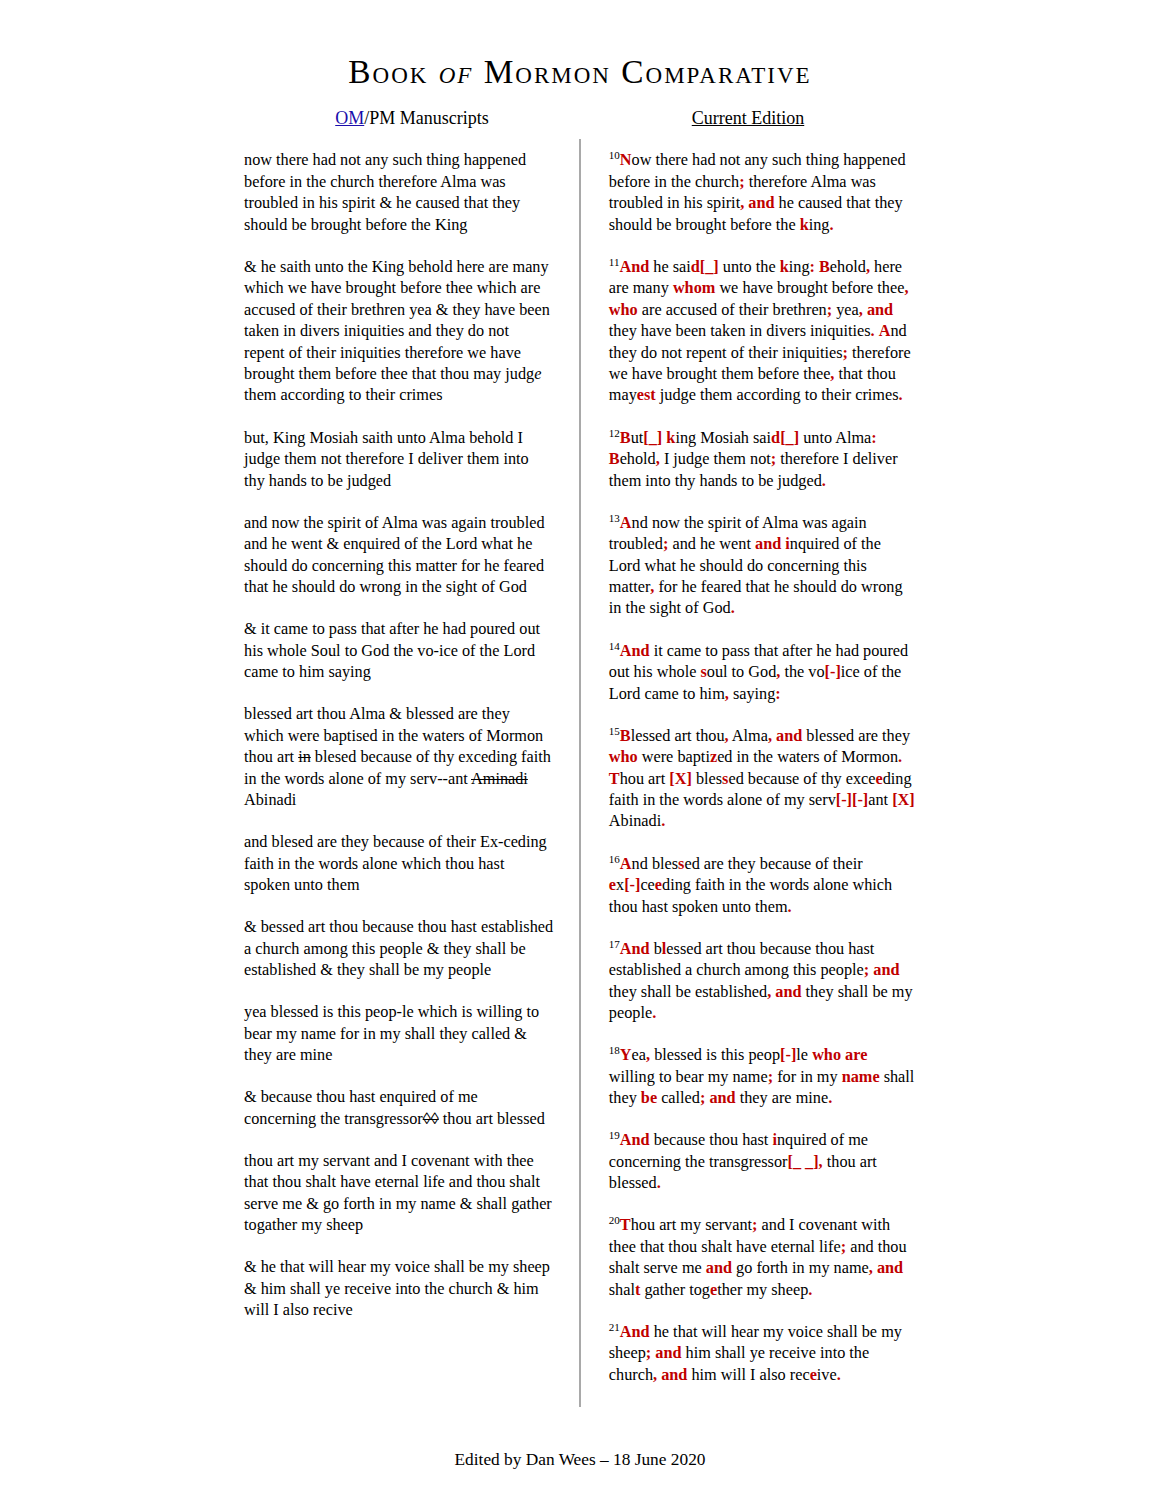Book of Mormon Comparative
OM/PM Manuscripts
Current Edition
now there had not any such thing happened before in the church therefore Alma was troubled in his spirit & he caused that they should be brought before the King
& he saith unto the King behold here are many which we have brought before thee which are accused of their brethren yea & they have been taken in divers iniquities and they do not repent of their iniquities therefore we have brought them before thee that thou may judge them according to their crimes
but, King Mosiah saith unto Alma behold I judge them not therefore I deliver them into thy hands to be judged
and now the spirit of Alma was again troubled and he went & enquired of the Lord what he should do concerning this matter for he feared that he should do wrong in the sight of God
& it came to pass that after he had poured out his whole Soul to God the vo-ice of the Lord came to him saying
blessed art thou Alma & blessed are they which were baptised in the waters of Mormon thou art in blesed because of thy exceding faith in the words alone of my serv--ant Aminadi Abinadi
and blesed are they because of their Ex-ceding faith in the words alone which thou hast spoken unto them
& bessed art thou because thou hast established a church among this people & they shall be established & they shall be my people
yea blessed is this peop-le which is willing to bear my name for in my shall they called & they are mine
& because thou hast enquired of me concerning the transgressor◊◊ thou art blessed
thou art my servant and I covenant with thee that thou shalt have eternal life and thou shalt serve me & go forth in my name & shall gather togather my sheep
& he that will hear my voice shall be my sheep & him shall ye receive into the church & him will I also recive
10Now there had not any such thing happened before in the church; therefore Alma was troubled in his spirit, and he caused that they should be brought before the king.
11And he said[_] unto the king: Behold, here are many whom we have brought before thee, who are accused of their brethren; yea, and they have been taken in divers iniquities. And they do not repent of their iniquities; therefore we have brought them before thee, that thou mayest judge them according to their crimes.
12But[_] king Mosiah said[_] unto Alma: Behold, I judge them not; therefore I deliver them into thy hands to be judged.
13And now the spirit of Alma was again troubled; and he went and inquired of the Lord what he should do concerning this matter, for he feared that he should do wrong in the sight of God.
14And it came to pass that after he had poured out his whole soul to God, the vo[-] ice of the Lord came to him, saying:
15Blessed art thou, Alma, and blessed are they who were baptized in the waters of Mormon. Thou art [X] blessed because of thy exceeding faith in the words alone of my serv[-][-] ant [X] Abinadi.
16And blessed are they because of their ex[-] ceeding faith in the words alone which thou hast spoken unto them.
17And blessed art thou because thou hast established a church among this people; and they shall be established, and they shall be my people.
18Yea, blessed is this peop[-] le who are willing to bear my name; for in my name shall they be called; and they are mine.
19And because thou hast inquired of me concerning the transgressor[_ _], thou art blessed.
20Thou art my servant; and I covenant with thee that thou shalt have eternal life; and thou shalt serve me and go forth in my name, and shalt gather together my sheep.
21And he that will hear my voice shall be my sheep; and him shall ye receive into the church, and him will I also receive.
Edited by Dan Wees – 18 June 2020